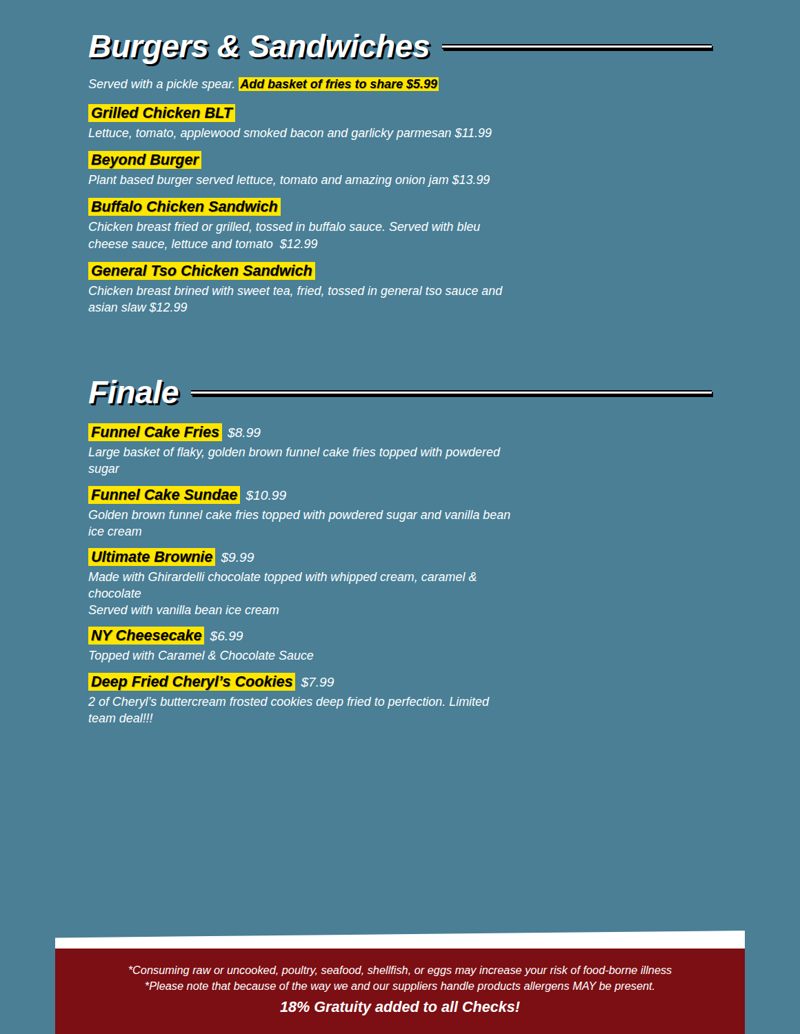Burgers & Sandwiches
Served with a pickle spear. Add basket of fries to share $5.99
Grilled Chicken BLT
Lettuce, tomato, applewood smoked bacon and garlicky parmesan $11.99
Beyond Burger
Plant based burger served lettuce, tomato and amazing onion jam $13.99
Buffalo Chicken Sandwich
Chicken breast fried or grilled, tossed in buffalo sauce. Served with bleu cheese sauce, lettuce and tomato $12.99
General Tso Chicken Sandwich
Chicken breast brined with sweet tea, fried, tossed in general tso sauce and asian slaw $12.99
Finale
Funnel Cake Fries
$8.99
Large basket of flaky, golden brown funnel cake fries topped with powdered sugar
Funnel Cake Sundae
$10.99
Golden brown funnel cake fries topped with powdered sugar and vanilla bean ice cream
Ultimate Brownie
$9.99
Made with Ghirardelli chocolate topped with whipped cream, caramel & chocolate
Served with vanilla bean ice cream
NY Cheesecake
$6.99
Topped with Caramel & Chocolate Sauce
Deep Fried Cheryl’s Cookies
$7.99
2 of Cheryl’s buttercream frosted cookies deep fried to perfection. Limited team deal!!!
*Consuming raw or uncooked, poultry, seafood, shellfish, or eggs may increase your risk of food-borne illness
*Please note that because of the way we and our suppliers handle products allergens MAY be present.
18% Gratuity added to all Checks!